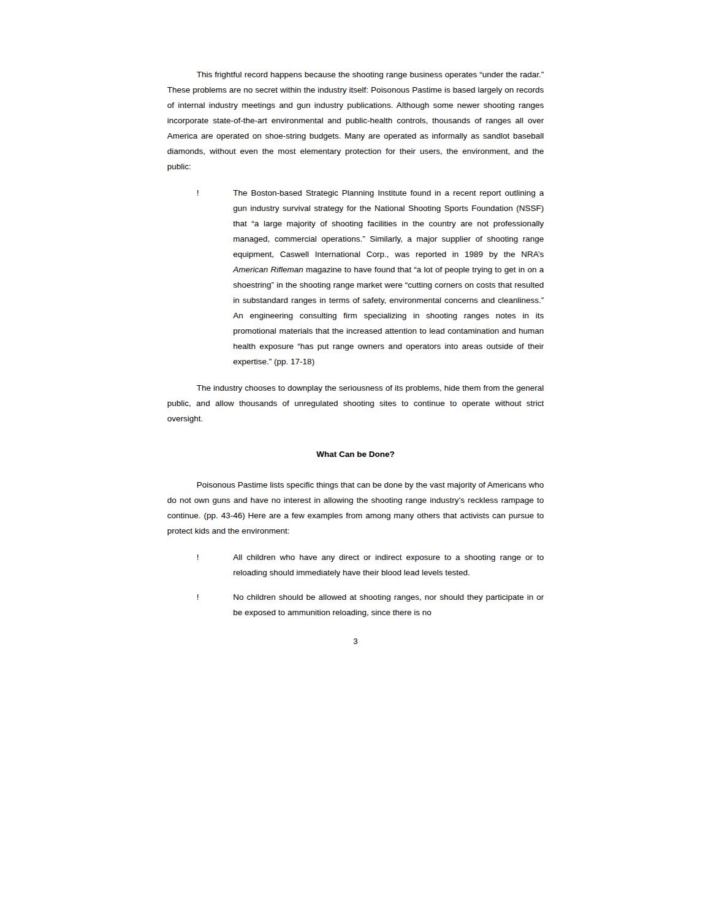This frightful record happens because the shooting range business operates “under the radar.” These problems are no secret within the industry itself: Poisonous Pastime is based largely on records of internal industry meetings and gun industry publications. Although some newer shooting ranges incorporate state-of-the-art environmental and public-health controls, thousands of ranges all over America are operated on shoe-string budgets. Many are operated as informally as sandlot baseball diamonds, without even the most elementary protection for their users, the environment, and the public:
!
The Boston-based Strategic Planning Institute found in a recent report outlining a gun industry survival strategy for the National Shooting Sports Foundation (NSSF) that “a large majority of shooting facilities in the country are not professionally managed, commercial operations.” Similarly, a major supplier of shooting range equipment, Caswell International Corp., was reported in 1989 by the NRA’s American Rifleman magazine to have found that “a lot of people trying to get in on a shoestring” in the shooting range market were “cutting corners on costs that resulted in substandard ranges in terms of safety, environmental concerns and cleanliness.” An engineering consulting firm specializing in shooting ranges notes in its promotional materials that the increased attention to lead contamination and human health exposure “has put range owners and operators into areas outside of their expertise.” (pp. 17-18)
The industry chooses to downplay the seriousness of its problems, hide them from the general public, and allow thousands of unregulated shooting sites to continue to operate without strict oversight.
What Can be Done?
Poisonous Pastime lists specific things that can be done by the vast majority of Americans who do not own guns and have no interest in allowing the shooting range industry’s reckless rampage to continue. (pp. 43-46) Here are a few examples from among many others that activists can pursue to protect kids and the environment:
!
All children who have any direct or indirect exposure to a shooting range or to reloading should immediately have their blood lead levels tested.
!
No children should be allowed at shooting ranges, nor should they participate in or be exposed to ammunition reloading, since there is no
3